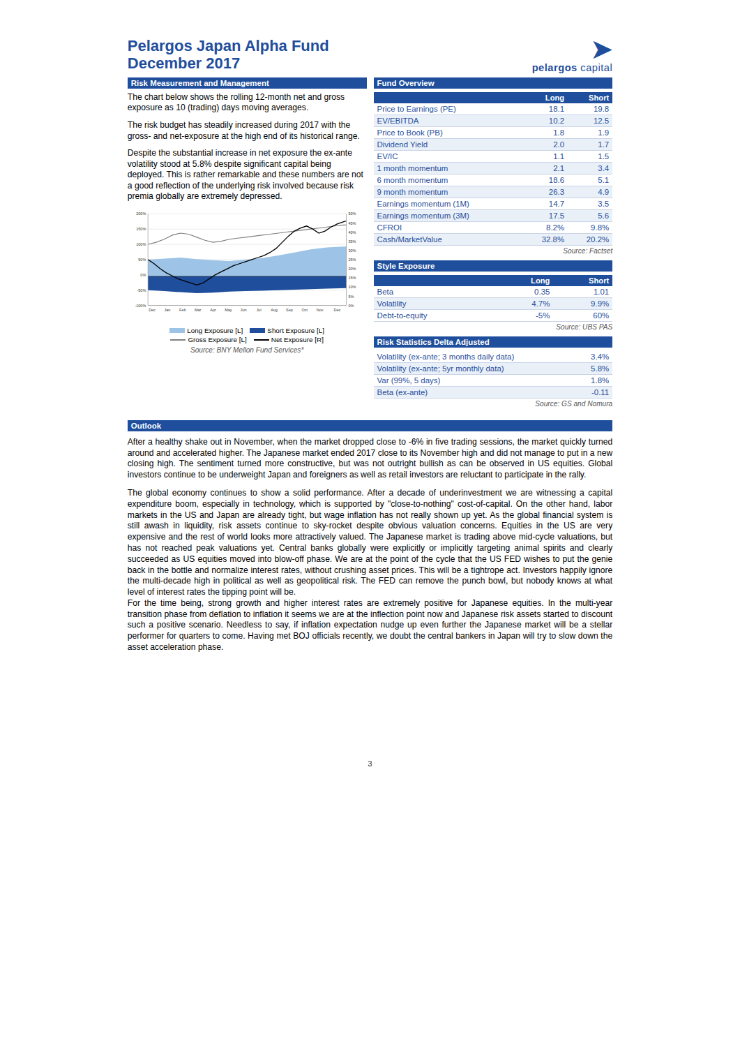Pelargos Japan Alpha Fund
December 2017
➤
pelargos capital
Risk Measurement and Management
The chart below shows the rolling 12-month net and gross exposure as 10 (trading) days moving averages.
The risk budget has steadily increased during 2017 with the gross- and net-exposure at the high end of its historical range.
Despite the substantial increase in net exposure the ex-ante volatility stood at 5.8% despite significant capital being deployed. This is rather remarkable and these numbers are not a good reflection of the underlying risk involved because risk premia globally are extremely depressed.
200% 150% 100% 50% 0% -50% -100% 50% 45% 40% 35% 30% 25% 20% 15% 10% 5% 0% Dec Jan Feb Mar Apr May Jun Jul Aug Sep Oct Nov Dec
Long Exposure [L]
Short Exposure [L]
Gross Exposure [L]
Net Exposure [R]
Source: BNY Mellon Fund Services*
Fund Overview
| | Long | Short |
| --- | --- | --- |
| Price to Earnings (PE) | 18.1 | 19.8 |
| EV/EBITDA | 10.2 | 12.5 |
| Price to Book (PB) | 1.8 | 1.9 |
| Dividend Yield | 2.0 | 1.7 |
| EV/IC | 1.1 | 1.5 |
| 1 month momentum | 2.1 | 3.4 |
| 6 month momentum | 18.6 | 5.1 |
| 9 month momentum | 26.3 | 4.9 |
| Earnings momentum (1M) | 14.7 | 3.5 |
| Earnings momentum (3M) | 17.5 | 5.6 |
| CFROI | 8.2% | 9.8% |
| Cash/MarketValue | 32.8% | 20.2% |
Source: Factset
Style Exposure
| | Long | Short |
| --- | --- | --- |
| Beta | 0.35 | 1.01 |
| Volatility | 4.7% | 9.9% |
| Debt-to-equity | -5% | 60% |
Source: UBS PAS
Risk Statistics Delta Adjusted
| Volatility (ex-ante; 3 months daily data) | 3.4% |
| Volatility (ex-ante; 5yr monthly data) | 5.8% |
| Var (99%, 5 days) | 1.8% |
| Beta (ex-ante) | -0.11 |
Source: GS and Nomura
Outlook
After a healthy shake out in November, when the market dropped close to -6% in five trading sessions, the market quickly turned around and accelerated higher. The Japanese market ended 2017 close to its November high and did not manage to put in a new closing high. The sentiment turned more constructive, but was not outright bullish as can be observed in US equities. Global investors continue to be underweight Japan and foreigners as well as retail investors are reluctant to participate in the rally.
The global economy continues to show a solid performance. After a decade of underinvestment we are witnessing a capital expenditure boom, especially in technology, which is supported by "close-to-nothing" cost-of-capital. On the other hand, labor markets in the US and Japan are already tight, but wage inflation has not really shown up yet. As the global financial system is still awash in liquidity, risk assets continue to sky-rocket despite obvious valuation concerns. Equities in the US are very expensive and the rest of world looks more attractively valued. The Japanese market is trading above mid-cycle valuations, but has not reached peak valuations yet. Central banks globally were explicitly or implicitly targeting animal spirits and clearly succeeded as US equities moved into blow-off phase. We are at the point of the cycle that the US FED wishes to put the genie back in the bottle and normalize interest rates, without crushing asset prices. This will be a tightrope act. Investors happily ignore the multi-decade high in political as well as geopolitical risk. The FED can remove the punch bowl, but nobody knows at what level of interest rates the tipping point will be.
For the time being, strong growth and higher interest rates are extremely positive for Japanese equities. In the multi-year transition phase from deflation to inflation it seems we are at the inflection point now and Japanese risk assets started to discount such a positive scenario. Needless to say, if inflation expectation nudge up even further the Japanese market will be a stellar performer for quarters to come. Having met BOJ officials recently, we doubt the central bankers in Japan will try to slow down the asset acceleration phase.
3